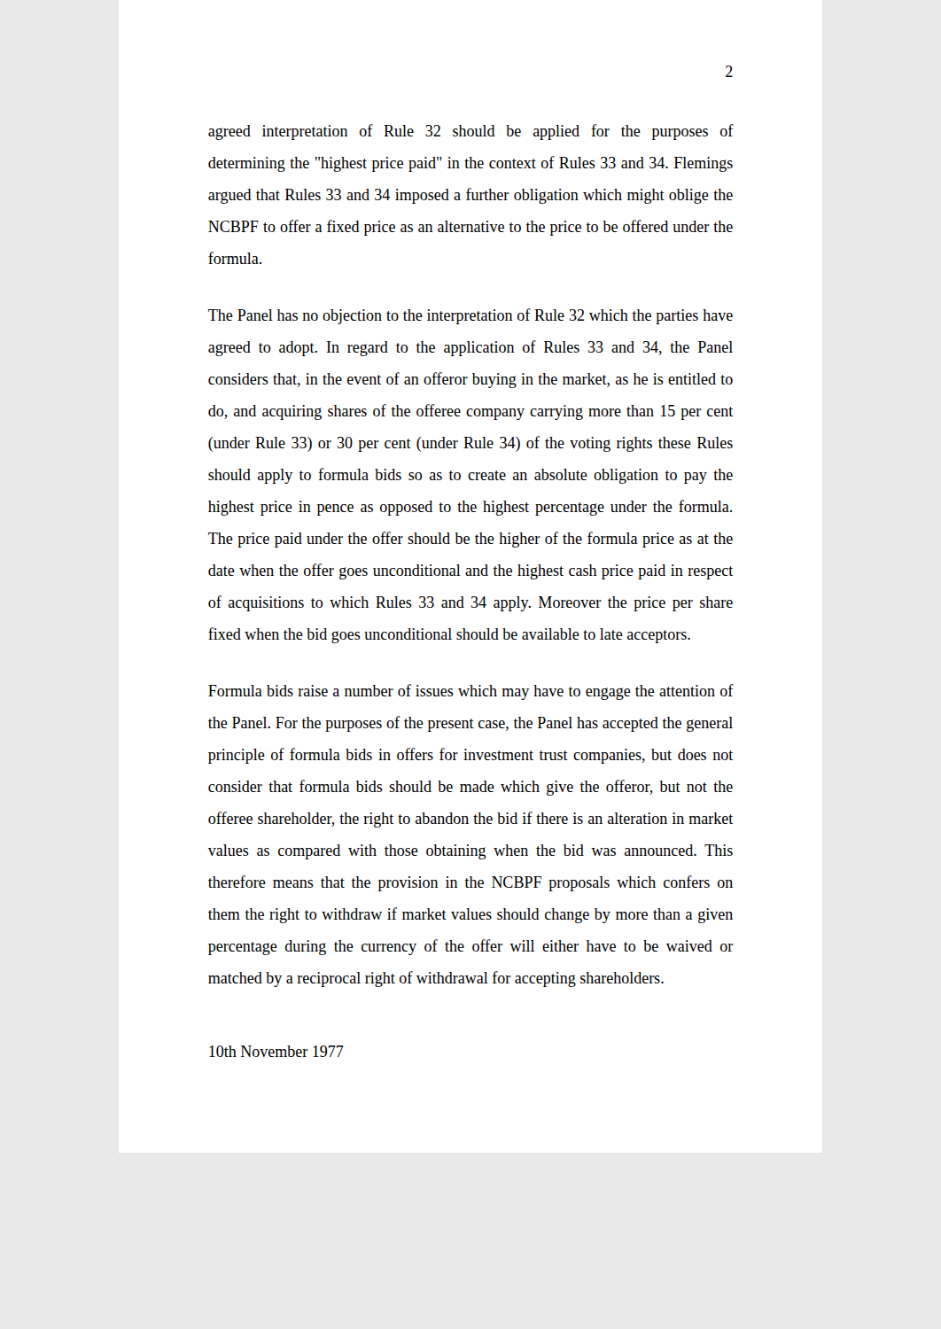2
agreed interpretation of Rule 32 should be applied for the purposes of determining the "highest price paid" in the context of Rules 33 and 34. Flemings argued that Rules 33 and 34 imposed a further obligation which might oblige the NCBPF to offer a fixed price as an alternative to the price to be offered under the formula.
The Panel has no objection to the interpretation of Rule 32 which the parties have agreed to adopt. In regard to the application of Rules 33 and 34, the Panel considers that, in the event of an offeror buying in the market, as he is entitled to do, and acquiring shares of the offeree company carrying more than 15 per cent (under Rule 33) or 30 per cent (under Rule 34) of the voting rights these Rules should apply to formula bids so as to create an absolute obligation to pay the highest price in pence as opposed to the highest percentage under the formula. The price paid under the offer should be the higher of the formula price as at the date when the offer goes unconditional and the highest cash price paid in respect of acquisitions to which Rules 33 and 34 apply. Moreover the price per share fixed when the bid goes unconditional should be available to late acceptors.
Formula bids raise a number of issues which may have to engage the attention of the Panel. For the purposes of the present case, the Panel has accepted the general principle of formula bids in offers for investment trust companies, but does not consider that formula bids should be made which give the offeror, but not the offeree shareholder, the right to abandon the bid if there is an alteration in market values as compared with those obtaining when the bid was announced. This therefore means that the provision in the NCBPF proposals which confers on them the right to withdraw if market values should change by more than a given percentage during the currency of the offer will either have to be waived or matched by a reciprocal right of withdrawal for accepting shareholders.
10th November 1977